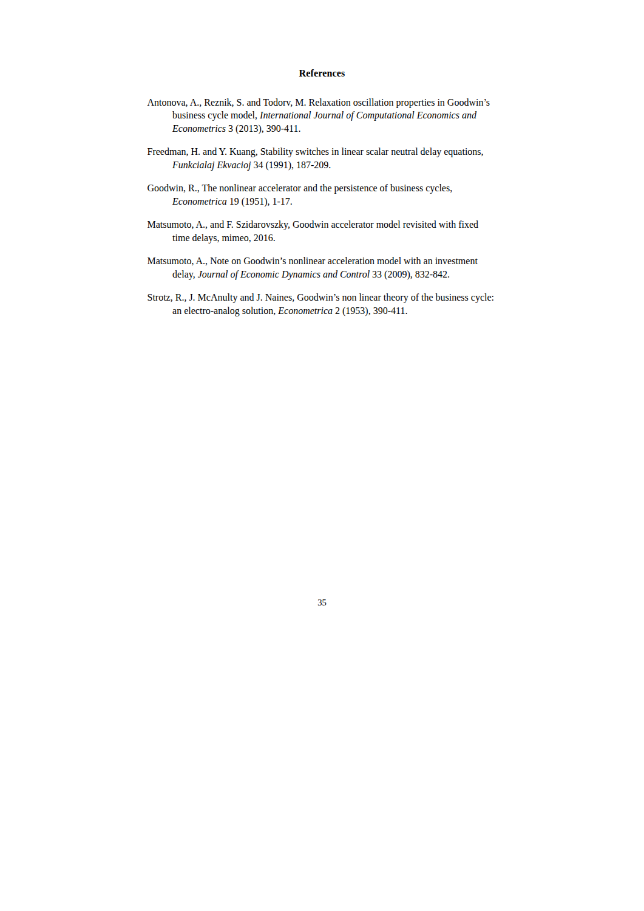References
Antonova, A., Reznik, S. and Todorv, M. Relaxation oscillation properties in Goodwin’s business cycle model, International Journal of Computational Economics and Econometrics 3 (2013), 390-411.
Freedman, H. and Y. Kuang, Stability switches in linear scalar neutral delay equations, Funkcialaj Ekvacioj 34 (1991), 187-209.
Goodwin, R., The nonlinear accelerator and the persistence of business cycles, Econometrica 19 (1951), 1-17.
Matsumoto, A., and F. Szidarovszky, Goodwin accelerator model revisited with fixed time delays, mimeo, 2016.
Matsumoto, A., Note on Goodwin’s nonlinear acceleration model with an investment delay, Journal of Economic Dynamics and Control 33 (2009), 832-842.
Strotz, R., J. McAnulty and J. Naines, Goodwin’s non linear theory of the business cycle: an electro-analog solution, Econometrica 2 (1953), 390-411.
35